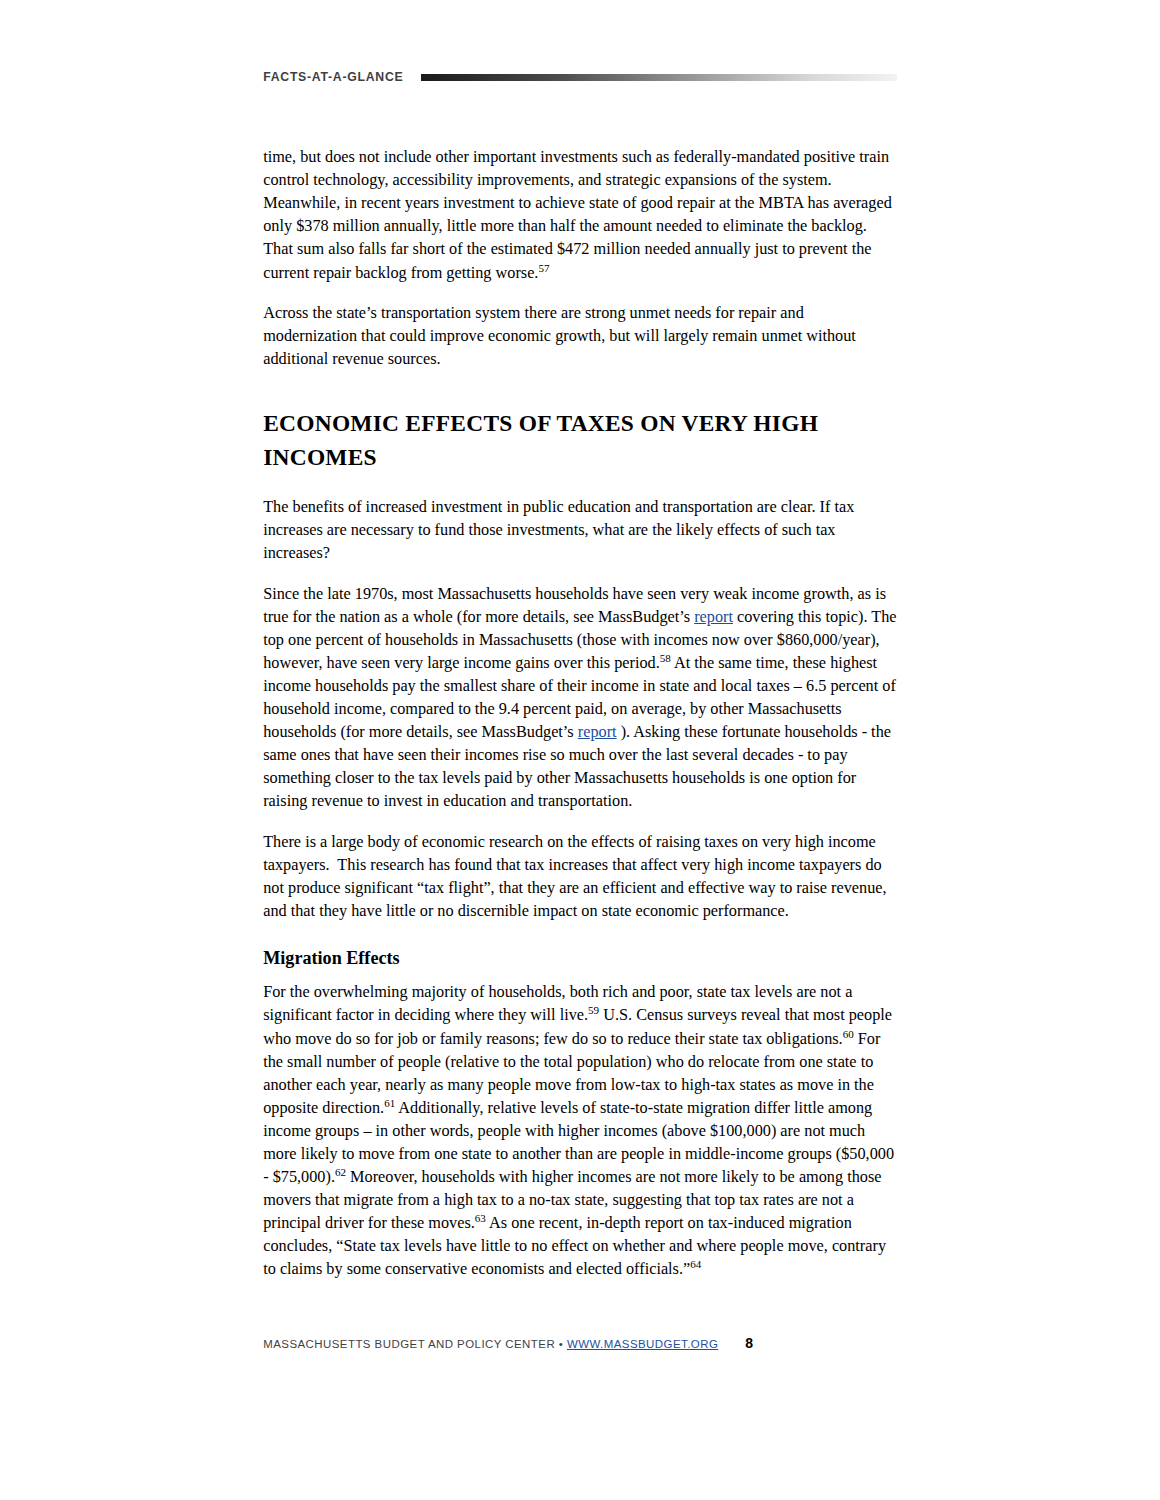FACTS-AT-A-GLANCE
time, but does not include other important investments such as federally-mandated positive train control technology, accessibility improvements, and strategic expansions of the system. Meanwhile, in recent years investment to achieve state of good repair at the MBTA has averaged only $378 million annually, little more than half the amount needed to eliminate the backlog. That sum also falls far short of the estimated $472 million needed annually just to prevent the current repair backlog from getting worse.57
Across the state’s transportation system there are strong unmet needs for repair and modernization that could improve economic growth, but will largely remain unmet without additional revenue sources.
ECONOMIC EFFECTS OF TAXES ON VERY HIGH INCOMES
The benefits of increased investment in public education and transportation are clear. If tax increases are necessary to fund those investments, what are the likely effects of such tax increases?
Since the late 1970s, most Massachusetts households have seen very weak income growth, as is true for the nation as a whole (for more details, see MassBudget’s report covering this topic). The top one percent of households in Massachusetts (those with incomes now over $860,000/year), however, have seen very large income gains over this period.58 At the same time, these highest income households pay the smallest share of their income in state and local taxes – 6.5 percent of household income, compared to the 9.4 percent paid, on average, by other Massachusetts households (for more details, see MassBudget’s report ). Asking these fortunate households - the same ones that have seen their incomes rise so much over the last several decades - to pay something closer to the tax levels paid by other Massachusetts households is one option for raising revenue to invest in education and transportation.
There is a large body of economic research on the effects of raising taxes on very high income taxpayers. This research has found that tax increases that affect very high income taxpayers do not produce significant “tax flight”, that they are an efficient and effective way to raise revenue, and that they have little or no discernible impact on state economic performance.
Migration Effects
For the overwhelming majority of households, both rich and poor, state tax levels are not a significant factor in deciding where they will live.59 U.S. Census surveys reveal that most people who move do so for job or family reasons; few do so to reduce their state tax obligations.60 For the small number of people (relative to the total population) who do relocate from one state to another each year, nearly as many people move from low-tax to high-tax states as move in the opposite direction.61 Additionally, relative levels of state-to-state migration differ little among income groups – in other words, people with higher incomes (above $100,000) are not much more likely to move from one state to another than are people in middle-income groups ($50,000 - $75,000).62 Moreover, households with higher incomes are not more likely to be among those movers that migrate from a high tax to a no-tax state, suggesting that top tax rates are not a principal driver for these moves.63 As one recent, in-depth report on tax-induced migration concludes, “State tax levels have little to no effect on whether and where people move, contrary to claims by some conservative economists and elected officials.”64
MASSACHUSETTS BUDGET AND POLICY CENTER • WWW.MASSBUDGET.ORG 8